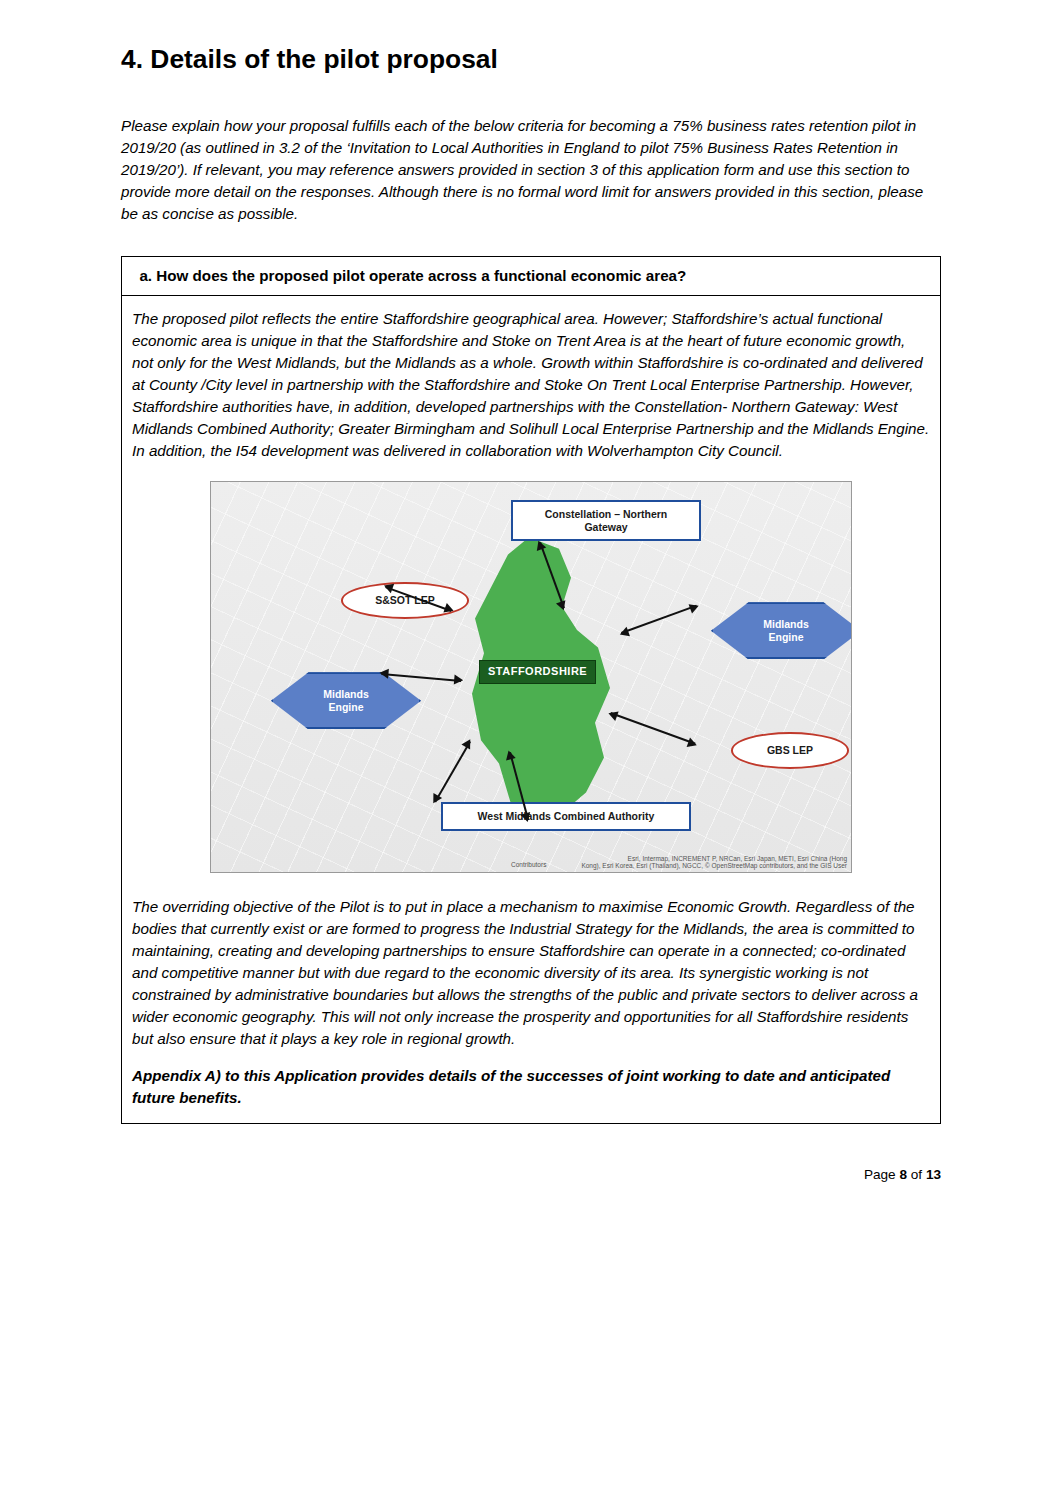4. Details of the pilot proposal
Please explain how your proposal fulfills each of the below criteria for becoming a 75% business rates retention pilot in 2019/20 (as outlined in 3.2 of the ‘Invitation to Local Authorities in England to pilot 75% Business Rates Retention in 2019/20’). If relevant, you may reference answers provided in section 3 of this application form and use this section to provide more detail on the responses. Although there is no formal word limit for answers provided in this section, please be as concise as possible.
How does the proposed pilot operate across a functional economic area?
The proposed pilot reflects the entire Staffordshire geographical area. However; Staffordshire’s actual functional economic area is unique in that the Staffordshire and Stoke on Trent Area is at the heart of future economic growth, not only for the West Midlands, but the Midlands as a whole. Growth within Staffordshire is co-ordinated and delivered at County /City level in partnership with the Staffordshire and Stoke On Trent Local Enterprise Partnership. However, Staffordshire authorities have, in addition, developed partnerships with the Constellation- Northern Gateway: West Midlands Combined Authority; Greater Birmingham and Solihull Local Enterprise Partnership and the Midlands Engine. In addition, the I54 development was delivered in collaboration with Wolverhampton City Council.
STAFFORDSHIRE
Constellation – Northern
Gateway
S&SOT LEP
Midlands
Engine
Midlands
Engine
GBS LEP
West Midlands Combined Authority
Esri, Intermap, INCREMENT P, NRCan, Esri Japan, METI, Esri China (Hong
Kong), Esri Korea, Esri (Thailand), NGCC, © OpenStreetMap contributors, and the GIS User
Contributors
The overriding objective of the Pilot is to put in place a mechanism to maximise Economic Growth. Regardless of the bodies that currently exist or are formed to progress the Industrial Strategy for the Midlands, the area is committed to maintaining, creating and developing partnerships to ensure Staffordshire can operate in a connected; co-ordinated and competitive manner but with due regard to the economic diversity of its area. Its synergistic working is not constrained by administrative boundaries but allows the strengths of the public and private sectors to deliver across a wider economic geography. This will not only increase the prosperity and opportunities for all Staffordshire residents but also ensure that it plays a key role in regional growth.
Appendix A) to this Application provides details of the successes of joint working to date and anticipated future benefits.
Page 8 of 13